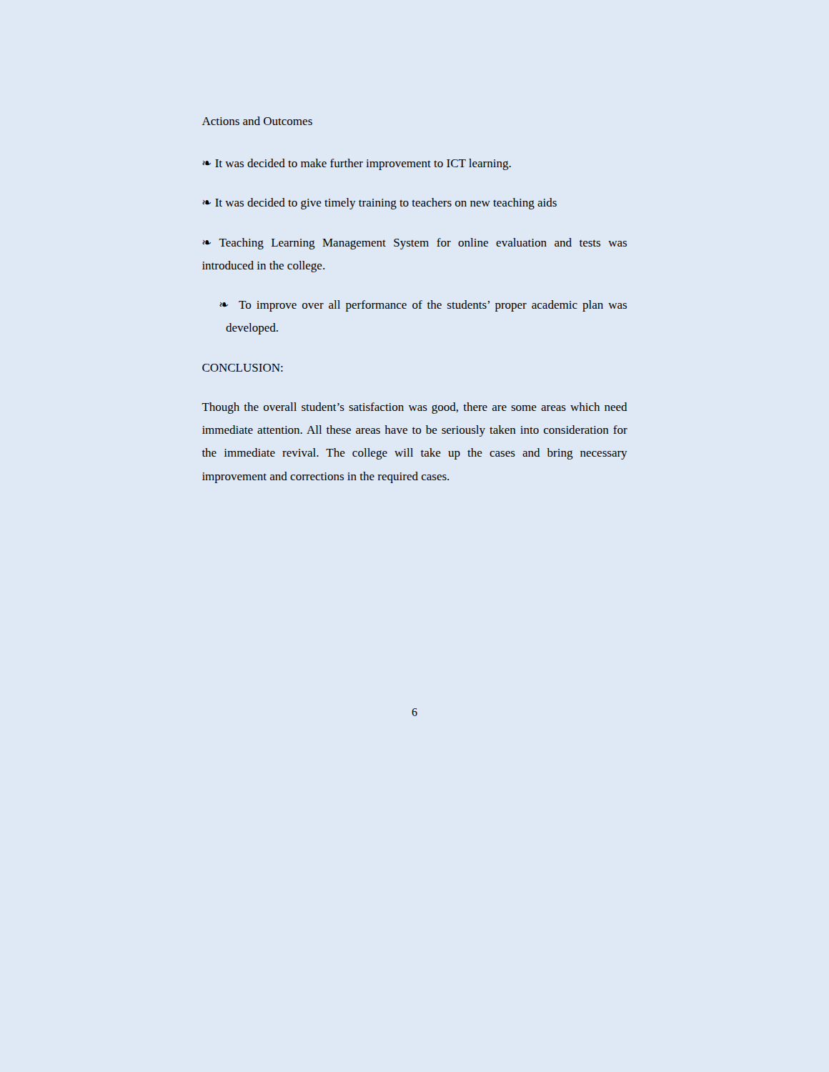Actions and Outcomes
❧ It was decided to make further improvement to ICT learning.
❧ It was decided to give timely training to teachers on new teaching aids
❧ Teaching Learning Management System for online evaluation and tests was introduced in the college.
❧ To improve over all performance of the students’ proper academic plan was developed.
CONCLUSION:
Though the overall student’s satisfaction was good, there are some areas which need immediate attention. All these areas have to be seriously taken into consideration for the immediate revival. The college will take up the cases and bring necessary improvement and corrections in the required cases.
6